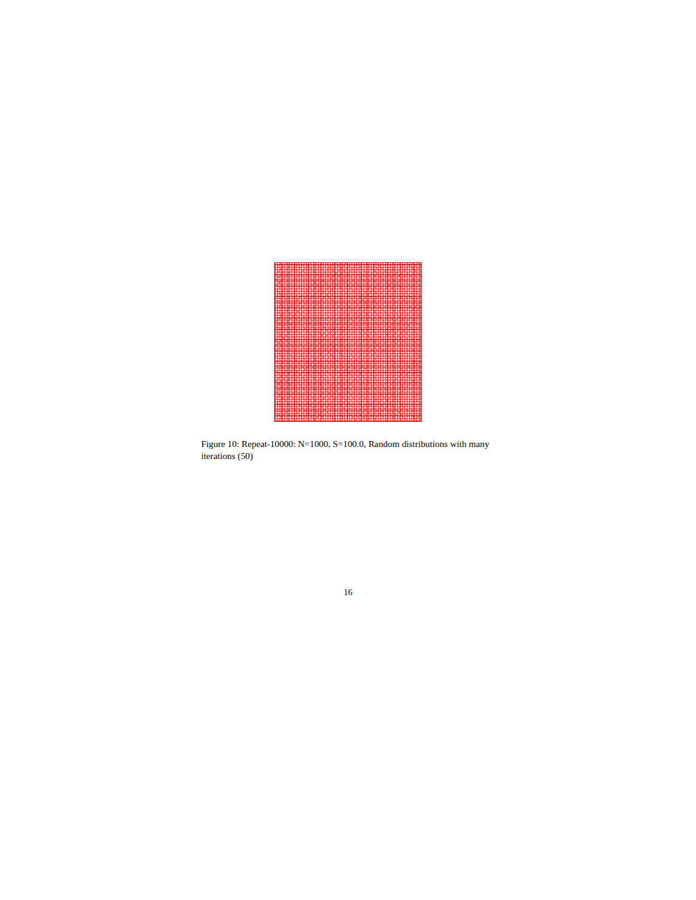Figure 10: Repeat-10000: N=1000, S=100.0, Random distributions with many iterations (50)
16